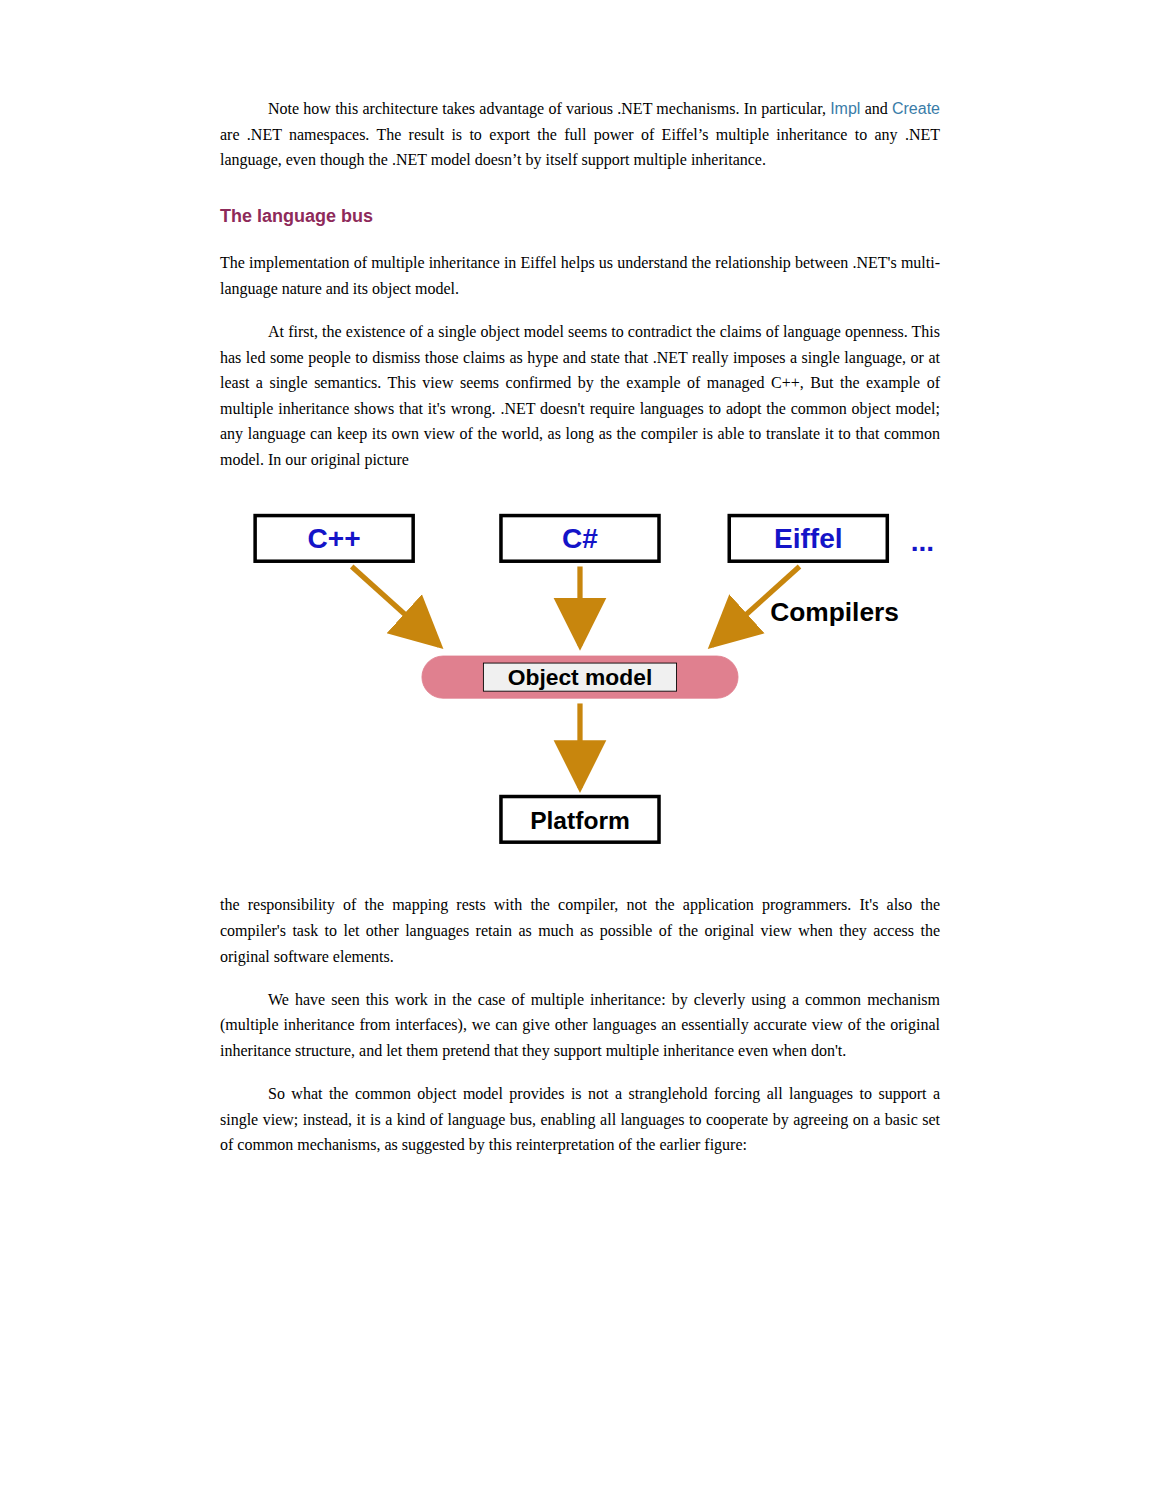Note how this architecture takes advantage of various .NET mechanisms. In particular, Impl and Create are .NET namespaces. The result is to export the full power of Eiffel’s multiple inheritance to any .NET language, even though the .NET model doesn’t by itself support multiple inheritance.
The language bus
The implementation of multiple inheritance in Eiffel helps us understand the relationship between .NET's multi-language nature and its object model.
At first, the existence of a single object model seems to contradict the claims of language openness. This has led some people to dismiss those claims as hype and state that .NET really imposes a single language, or at least a single semantics. This view seems confirmed by the example of managed C++, But the example of multiple inheritance shows that it's wrong. .NET doesn't require languages to adopt the common object model; any language can keep its own view of the world, as long as the compiler is able to translate it to that common model. In our original picture
C++ C# Eiffel ... Compilers Object model Platform
the responsibility of the mapping rests with the compiler, not the application programmers. It's also the compiler's task to let other languages retain as much as possible of the original view when they access the original software elements.
We have seen this work in the case of multiple inheritance: by cleverly using a common mechanism (multiple inheritance from interfaces), we can give other languages an essentially accurate view of the original inheritance structure, and let them pretend that they support multiple inheritance even when don't.
So what the common object model provides is not a stranglehold forcing all languages to support a single view; instead, it is a kind of language bus, enabling all languages to cooperate by agreeing on a basic set of common mechanisms, as suggested by this reinterpretation of the earlier figure: